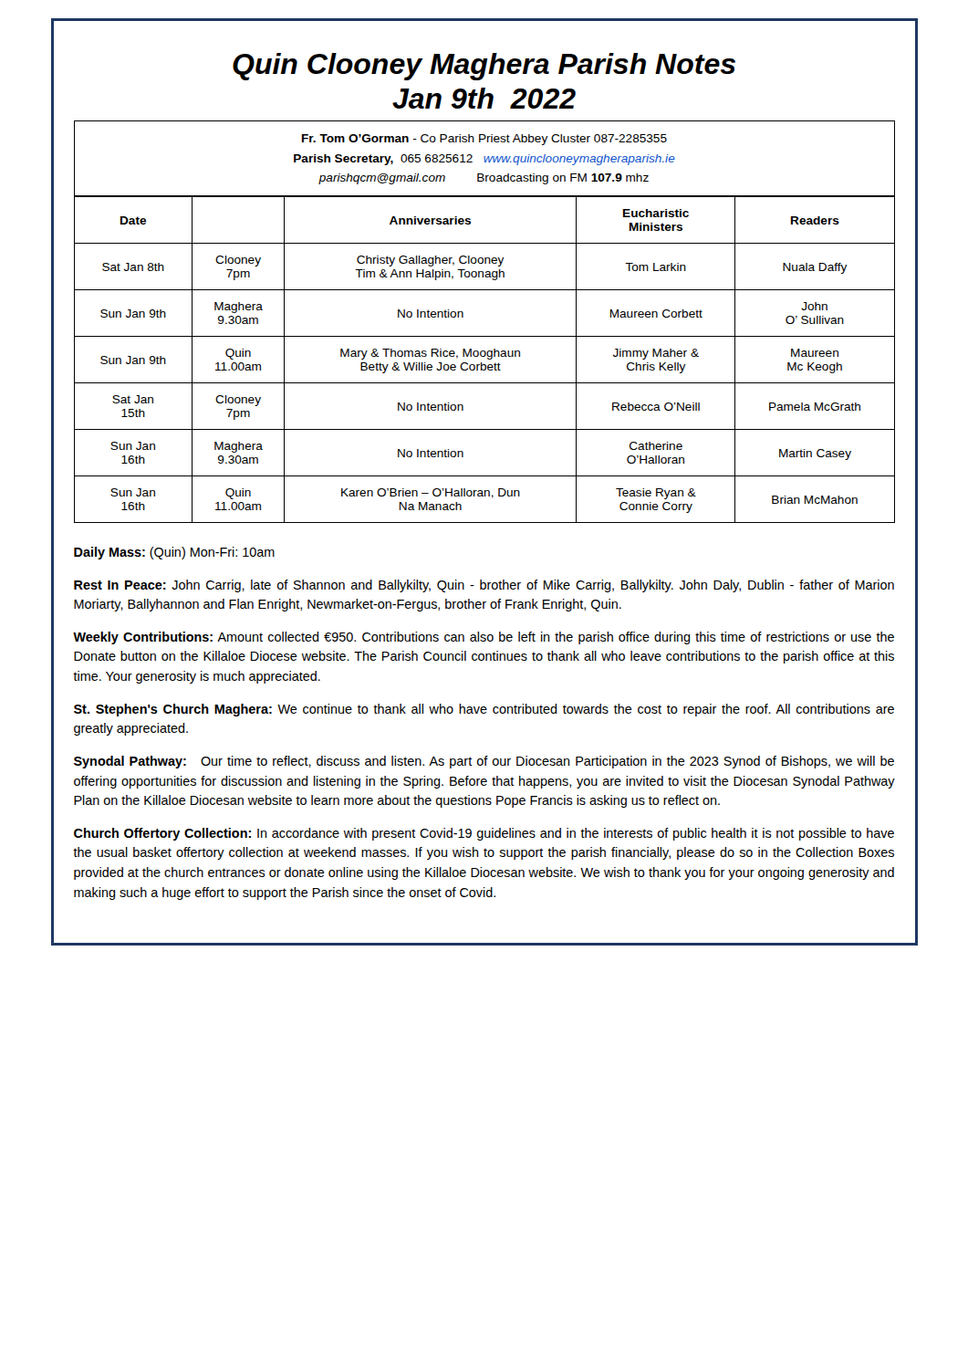Quin Clooney Maghera Parish Notes
Jan 9th 2022
Fr. Tom O’Gorman - Co Parish Priest Abbey Cluster 087-2285355
Parish Secretary, 065 6825612 www.quinclooneymagheraparish.ie
parishqcm@gmail.com Broadcasting on FM 107.9 mhz
| Date | | Anniversaries | Eucharistic Ministers | Readers |
| --- | --- | --- | --- | --- |
| Sat Jan 8th | Clooney 7pm | Christy Gallagher, Clooney Tim & Ann Halpin, Toonagh | Tom Larkin | Nuala Daffy |
| Sun Jan 9th | Maghera 9.30am | No Intention | Maureen Corbett | John O’ Sullivan |
| Sun Jan 9th | Quin 11.00am | Mary & Thomas Rice, Mooghaun Betty & Willie Joe Corbett | Jimmy Maher & Chris Kelly | Maureen Mc Keogh |
| Sat Jan 15th | Clooney 7pm | No Intention | Rebecca O’Neill | Pamela McGrath |
| Sun Jan 16th | Maghera 9.30am | No Intention | Catherine O’Halloran | Martin Casey |
| Sun Jan 16th | Quin 11.00am | Karen O’Brien – O’Halloran, Dun Na Manach | Teasie Ryan & Connie Corry | Brian McMahon |
Daily Mass: (Quin) Mon-Fri: 10am
Rest In Peace: John Carrig, late of Shannon and Ballykilty, Quin - brother of Mike Carrig, Ballykilty. John Daly, Dublin - father of Marion Moriarty, Ballyhannon and Flan Enright, Newmarket-on-Fergus, brother of Frank Enright, Quin.
Weekly Contributions: Amount collected €950. Contributions can also be left in the parish office during this time of restrictions or use the Donate button on the Killaloe Diocese website. The Parish Council continues to thank all who leave contributions to the parish office at this time. Your generosity is much appreciated.
St. Stephen's Church Maghera: We continue to thank all who have contributed towards the cost to repair the roof. All contributions are greatly appreciated.
Synodal Pathway: Our time to reflect, discuss and listen. As part of our Diocesan Participation in the 2023 Synod of Bishops, we will be offering opportunities for discussion and listening in the Spring. Before that happens, you are invited to visit the Diocesan Synodal Pathway Plan on the Killaloe Diocesan website to learn more about the questions Pope Francis is asking us to reflect on.
Church Offertory Collection: In accordance with present Covid-19 guidelines and in the interests of public health it is not possible to have the usual basket offertory collection at weekend masses. If you wish to support the parish financially, please do so in the Collection Boxes provided at the church entrances or donate online using the Killaloe Diocesan website. We wish to thank you for your ongoing generosity and making such a huge effort to support the Parish since the onset of Covid.